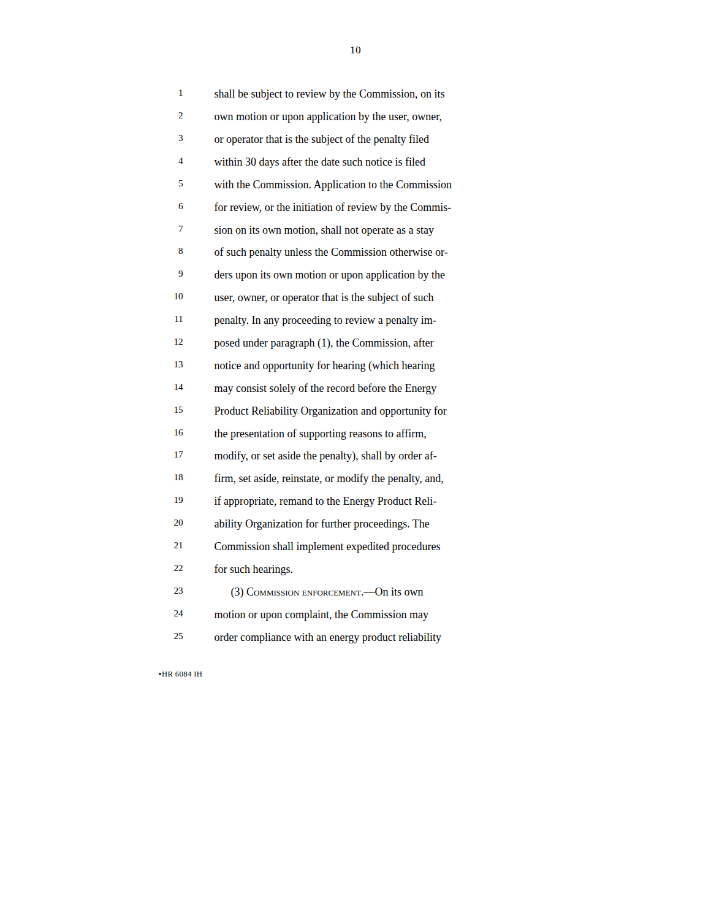10
shall be subject to review by the Commission, on its
own motion or upon application by the user, owner,
or operator that is the subject of the penalty filed
within 30 days after the date such notice is filed
with the Commission. Application to the Commission
for review, or the initiation of review by the Commis-
sion on its own motion, shall not operate as a stay
of such penalty unless the Commission otherwise or-
ders upon its own motion or upon application by the
user, owner, or operator that is the subject of such
penalty. In any proceeding to review a penalty im-
posed under paragraph (1), the Commission, after
notice and opportunity for hearing (which hearing
may consist solely of the record before the Energy
Product Reliability Organization and opportunity for
the presentation of supporting reasons to affirm,
modify, or set aside the penalty), shall by order af-
firm, set aside, reinstate, or modify the penalty, and,
if appropriate, remand to the Energy Product Reli-
ability Organization for further proceedings. The
Commission shall implement expedited procedures
for such hearings.
(3) Commission enforcement.—On its own
motion or upon complaint, the Commission may
order compliance with an energy product reliability
•HR 6084 IH